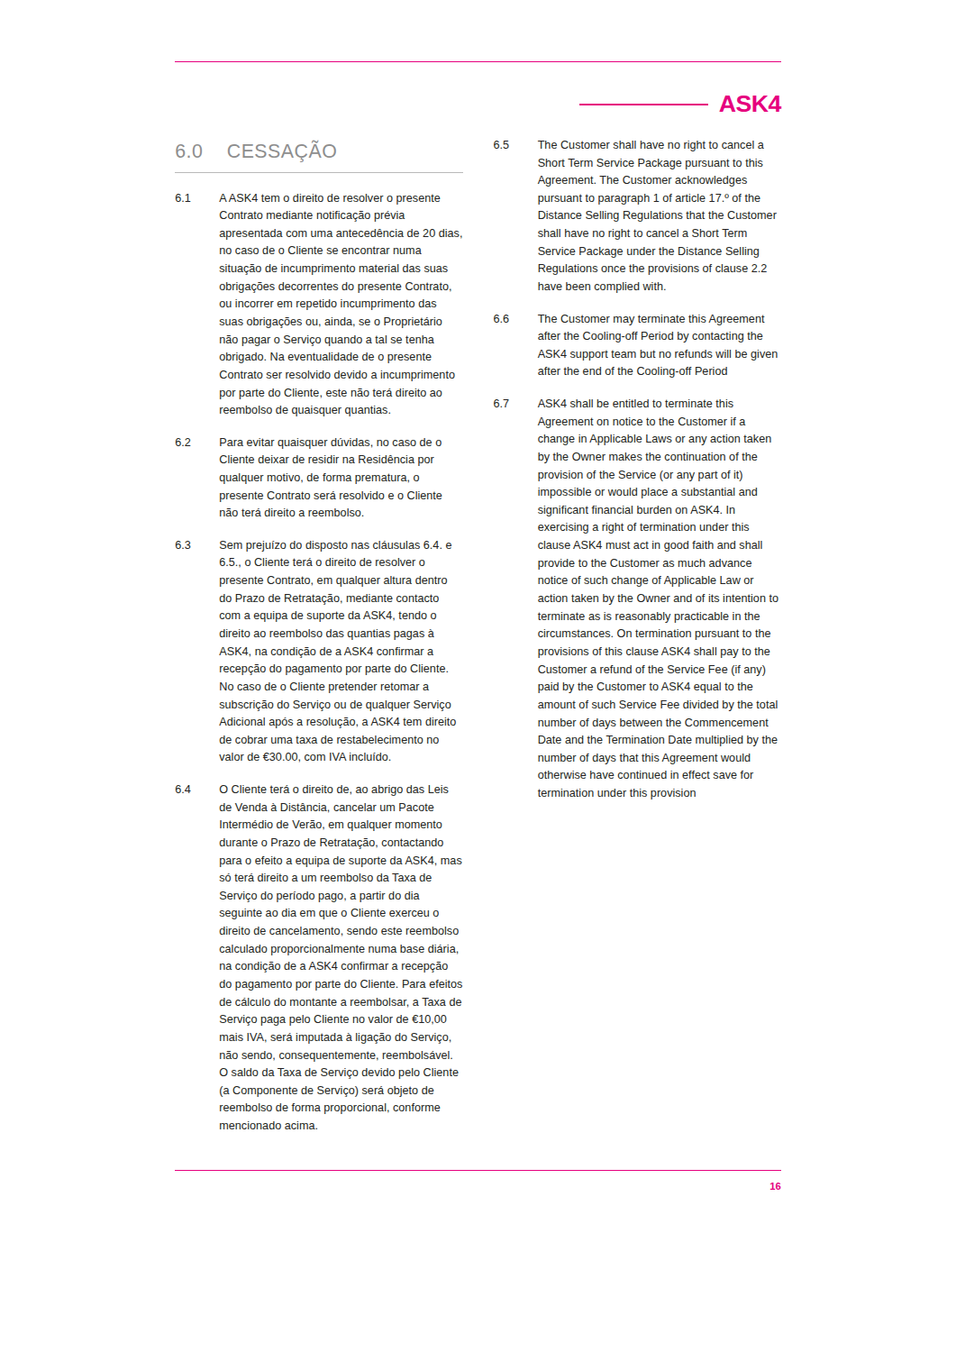ASK4
6.0 CESSAÇÃO
6.1
A ASK4 tem o direito de resolver o presente Contrato mediante notificação prévia apresentada com uma antecedência de 20 dias, no caso de o Cliente se encontrar numa situação de incumprimento material das suas obrigações decorrentes do presente Contrato, ou incorrer em repetido incumprimento das suas obrigações ou, ainda, se o Proprietário não pagar o Serviço quando a tal se tenha obrigado. Na eventualidade de o presente Contrato ser resolvido devido a incumprimento por parte do Cliente, este não terá direito ao reembolso de quaisquer quantias.
6.2
Para evitar quaisquer dúvidas, no caso de o Cliente deixar de residir na Residência por qualquer motivo, de forma prematura, o presente Contrato será resolvido e o Cliente não terá direito a reembolso.
6.3
Sem prejuízo do disposto nas cláusulas 6.4. e 6.5., o Cliente terá o direito de resolver o presente Contrato, em qualquer altura dentro do Prazo de Retratação, mediante contacto com a equipa de suporte da ASK4, tendo o direito ao reembolso das quantias pagas à ASK4, na condição de a ASK4 confirmar a recepção do pagamento por parte do Cliente. No caso de o Cliente pretender retomar a subscrição do Serviço ou de qualquer Serviço Adicional após a resolução, a ASK4 tem direito de cobrar uma taxa de restabelecimento no valor de €30.00, com IVA incluído.
6.4
O Cliente terá o direito de, ao abrigo das Leis de Venda à Distância, cancelar um Pacote Intermédio de Verão, em qualquer momento durante o Prazo de Retratação, contactando para o efeito a equipa de suporte da ASK4, mas só terá direito a um reembolso da Taxa de Serviço do período pago, a partir do dia seguinte ao dia em que o Cliente exerceu o direito de cancelamento, sendo este reembolso calculado proporcionalmente numa base diária, na condição de a ASK4 confirmar a recepção do pagamento por parte do Cliente. Para efeitos de cálculo do montante a reembolsar, a Taxa de Serviço paga pelo Cliente no valor de €10,00 mais IVA, será imputada à ligação do Serviço, não sendo, consequentemente, reembolsável. O saldo da Taxa de Serviço devido pelo Cliente (a Componente de Serviço) será objeto de reembolso de forma proporcional, conforme mencionado acima.
6.5
The Customer shall have no right to cancel a Short Term Service Package pursuant to this Agreement. The Customer acknowledges pursuant to paragraph 1 of article 17.º of the Distance Selling Regulations that the Customer shall have no right to cancel a Short Term Service Package under the Distance Selling Regulations once the provisions of clause 2.2 have been complied with.
6.6
The Customer may terminate this Agreement after the Cooling-off Period by contacting the ASK4 support team but no refunds will be given after the end of the Cooling-off Period
6.7
ASK4 shall be entitled to terminate this Agreement on notice to the Customer if a change in Applicable Laws or any action taken by the Owner makes the continuation of the provision of the Service (or any part of it) impossible or would place a substantial and significant financial burden on ASK4. In exercising a right of termination under this clause ASK4 must act in good faith and shall provide to the Customer as much advance notice of such change of Applicable Law or action taken by the Owner and of its intention to terminate as is reasonably practicable in the circumstances. On termination pursuant to the provisions of this clause ASK4 shall pay to the Customer a refund of the Service Fee (if any) paid by the Customer to ASK4 equal to the amount of such Service Fee divided by the total number of days between the Commencement Date and the Termination Date multiplied by the number of days that this Agreement would otherwise have continued in effect save for termination under this provision
16